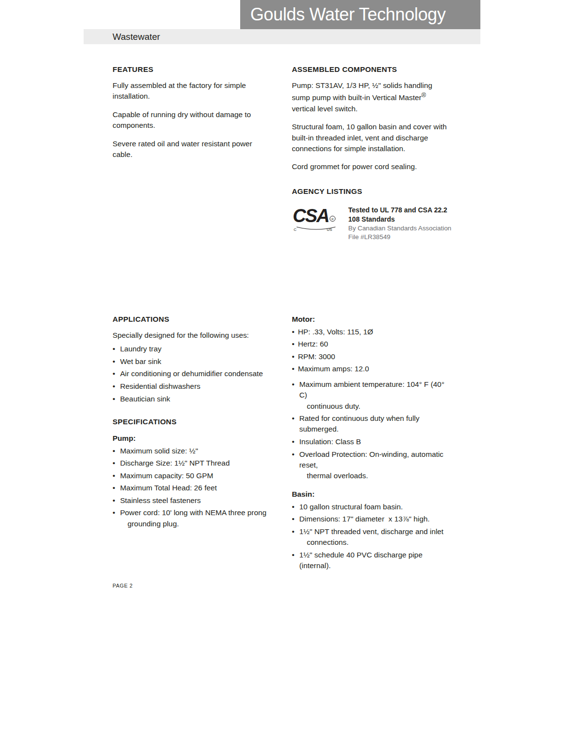Goulds Water Technology
Wastewater
Features
Fully assembled at the factory for simple installation.
Capable of running dry without damage to components.
Severe rated oil and water resistant power cable.
Assembled Components
Pump: ST31AV, 1/3 HP, ½" solids handling sump pump with built-in Vertical Master® vertical level switch.
Structural foam, 10 gallon basin and cover with built-in threaded inlet, vent and discharge connections for simple installation.
Cord grommet for power cord sealing.
Agency Listings
CSA R C US
Tested to UL 778 and CSA 22.2 108 Standards
By Canadian Standards Association
File #LR38549
Applications
Specially designed for the following uses:
Laundry tray
Wet bar sink
Air conditioning or dehumidifier condensate
Residential dishwashers
Beautician sink
Specifications
Pump:
Maximum solid size: ½"
Discharge Size: 1½" NPT Thread
Maximum capacity: 50 GPM
Maximum Total Head: 26 feet
Stainless steel fasteners
Power cord: 10' long with NEMA three pronggrounding plug.
Motor:
HP: .33, Volts: 115, 1Ø
Hertz: 60
RPM: 3000
Maximum amps: 12.0
Maximum ambient temperature: 104° F (40° C)continuous duty.
Rated for continuous duty when fully submerged.
Insulation: Class B
Overload Protection: On-winding, automatic reset,thermal overloads.
Basin:
10 gallon structural foam basin.
Dimensions: 17" diameter x 13⅞" high.
1½" NPT threaded vent, discharge and inletconnections.
1½" schedule 40 PVC discharge pipe (internal).
PAGE 2